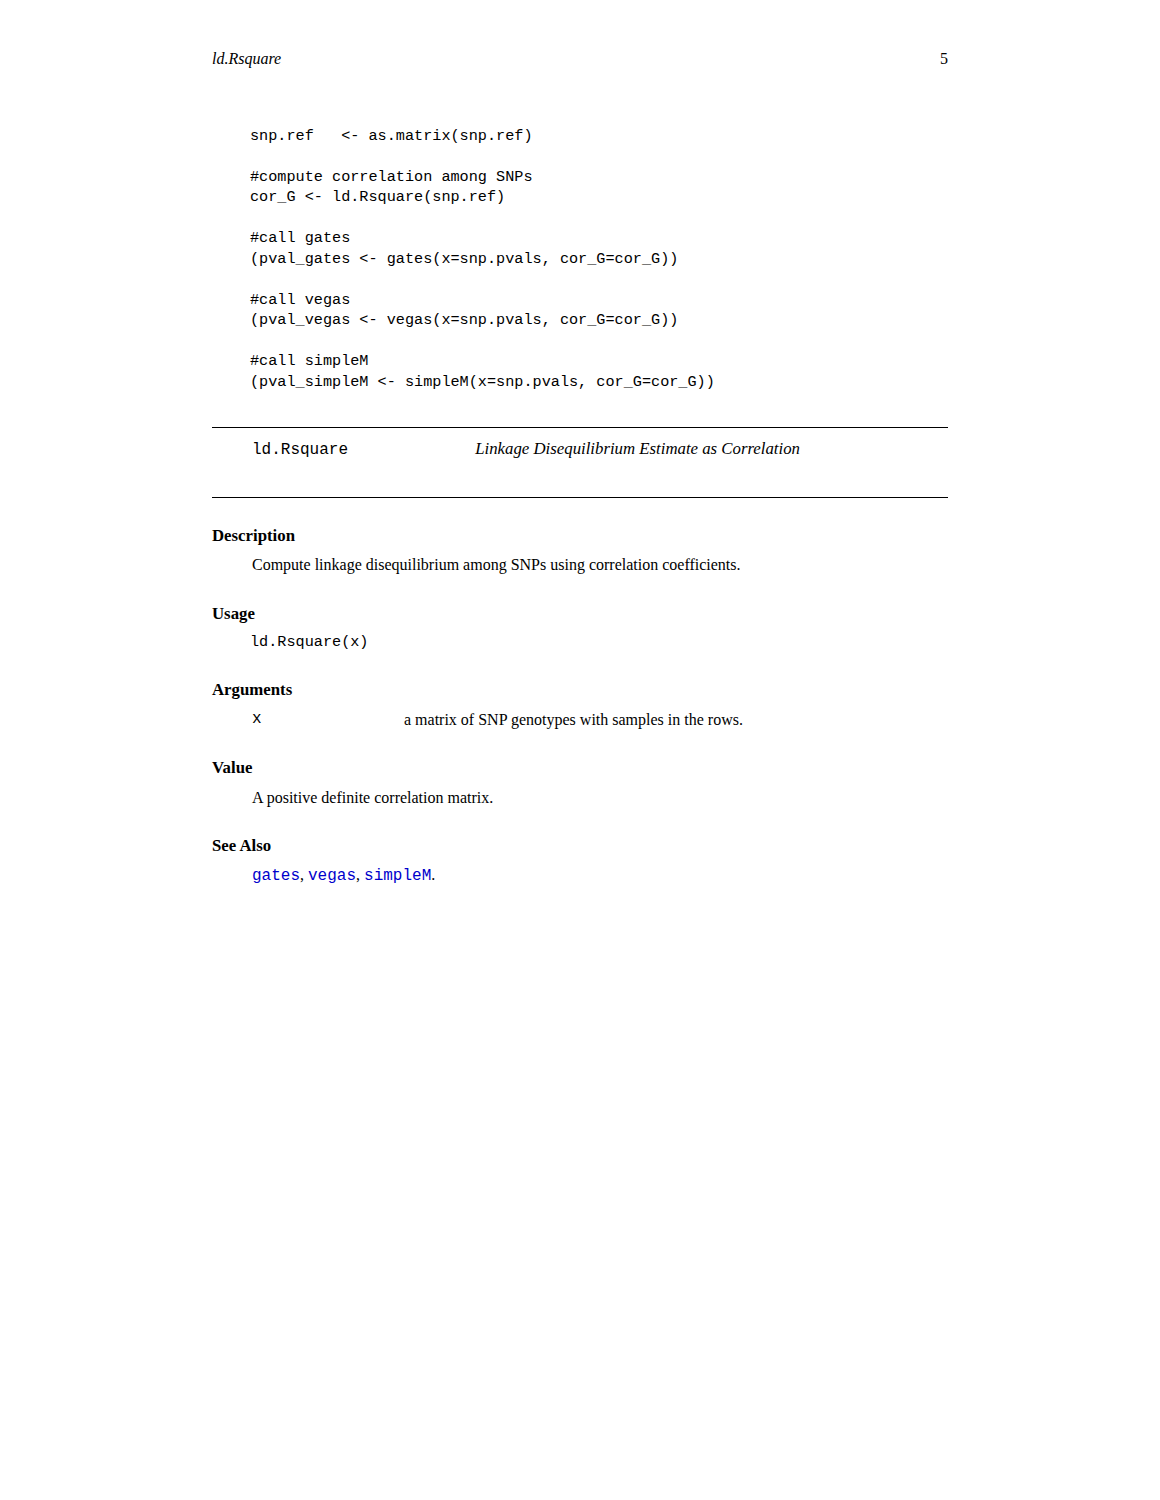ld.Rsquare 5
snp.ref   <- as.matrix(snp.ref)

#compute correlation among SNPs
cor_G <- ld.Rsquare(snp.ref)

#call gates
(pval_gates <- gates(x=snp.pvals, cor_G=cor_G))

#call vegas
(pval_vegas <- vegas(x=snp.pvals, cor_G=cor_G))

#call simpleM
(pval_simpleM <- simpleM(x=snp.pvals, cor_G=cor_G))
ld.Rsquare Linkage Disequilibrium Estimate as Correlation
Description
Compute linkage disequilibrium among SNPs using correlation coefficients.
Usage
ld.Rsquare(x)
Arguments
x
a matrix of SNP genotypes with samples in the rows.
Value
A positive definite correlation matrix.
See Also
gates, vegas, simpleM.